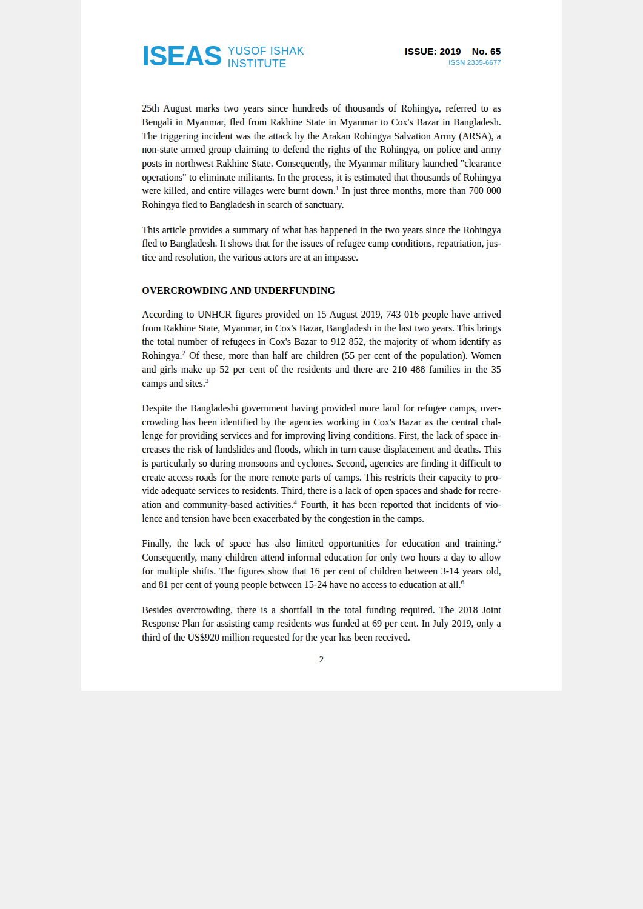ISEAS
YUSOF ISHAK
INSTITUTE
ISSUE: 2019No. 65
ISSN 2335-6677
25th August marks two years since hundreds of thousands of Rohingya, referred to as Bengali in Myanmar, fled from Rakhine State in Myanmar to Cox's Bazar in Bangladesh. The triggering incident was the attack by the Arakan Rohingya Salvation Army (ARSA), a non-state armed group claiming to defend the rights of the Rohingya, on police and army posts in northwest Rakhine State. Consequently, the Myanmar military launched "clearance operations" to eliminate militants. In the process, it is estimated that thousands of Rohingya were killed, and entire villages were burnt down.1 In just three months, more than 700 000 Rohingya fled to Bangladesh in search of sanctuary.
This article provides a summary of what has happened in the two years since the Rohingya fled to Bangladesh. It shows that for the issues of refugee camp conditions, repatriation, justice and resolution, the various actors are at an impasse.
OVERCROWDING AND UNDERFUNDING
According to UNHCR figures provided on 15 August 2019, 743 016 people have arrived from Rakhine State, Myanmar, in Cox's Bazar, Bangladesh in the last two years. This brings the total number of refugees in Cox's Bazar to 912 852, the majority of whom identify as Rohingya.2 Of these, more than half are children (55 per cent of the population). Women and girls make up 52 per cent of the residents and there are 210 488 families in the 35 camps and sites.3
Despite the Bangladeshi government having provided more land for refugee camps, overcrowding has been identified by the agencies working in Cox's Bazar as the central challenge for providing services and for improving living conditions. First, the lack of space increases the risk of landslides and floods, which in turn cause displacement and deaths. This is particularly so during monsoons and cyclones. Second, agencies are finding it difficult to create access roads for the more remote parts of camps. This restricts their capacity to provide adequate services to residents. Third, there is a lack of open spaces and shade for recreation and community-based activities.4 Fourth, it has been reported that incidents of violence and tension have been exacerbated by the congestion in the camps.
Finally, the lack of space has also limited opportunities for education and training.5 Consequently, many children attend informal education for only two hours a day to allow for multiple shifts. The figures show that 16 per cent of children between 3-14 years old, and 81 per cent of young people between 15-24 have no access to education at all.6
Besides overcrowding, there is a shortfall in the total funding required. The 2018 Joint Response Plan for assisting camp residents was funded at 69 per cent. In July 2019, only a third of the US$920 million requested for the year has been received.
2